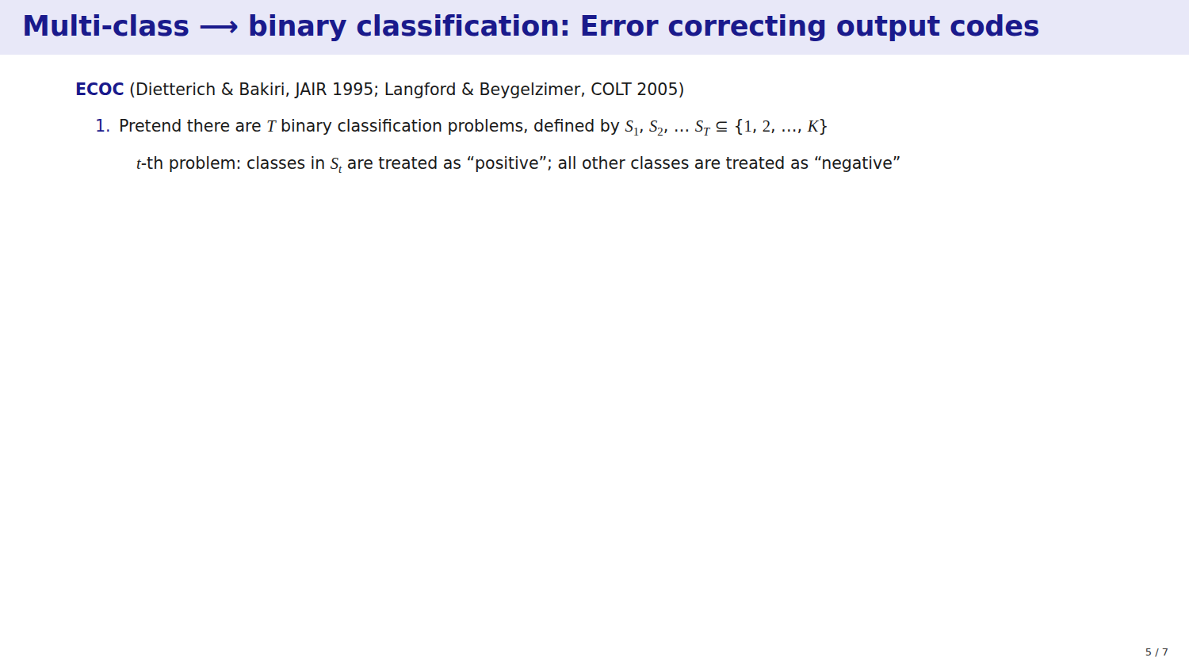Multi-class ⟶ binary classification: Error correcting output codes
ECOC (Dietterich & Bakiri, JAIR 1995; Langford & Beygelzimer, COLT 2005)
Pretend there are T binary classification problems, defined by S1, S2, … ST ⊆ {1, 2, …, K}
t-th problem: classes in St are treated as “positive”; all other classes are treated as “negative”
5 / 7